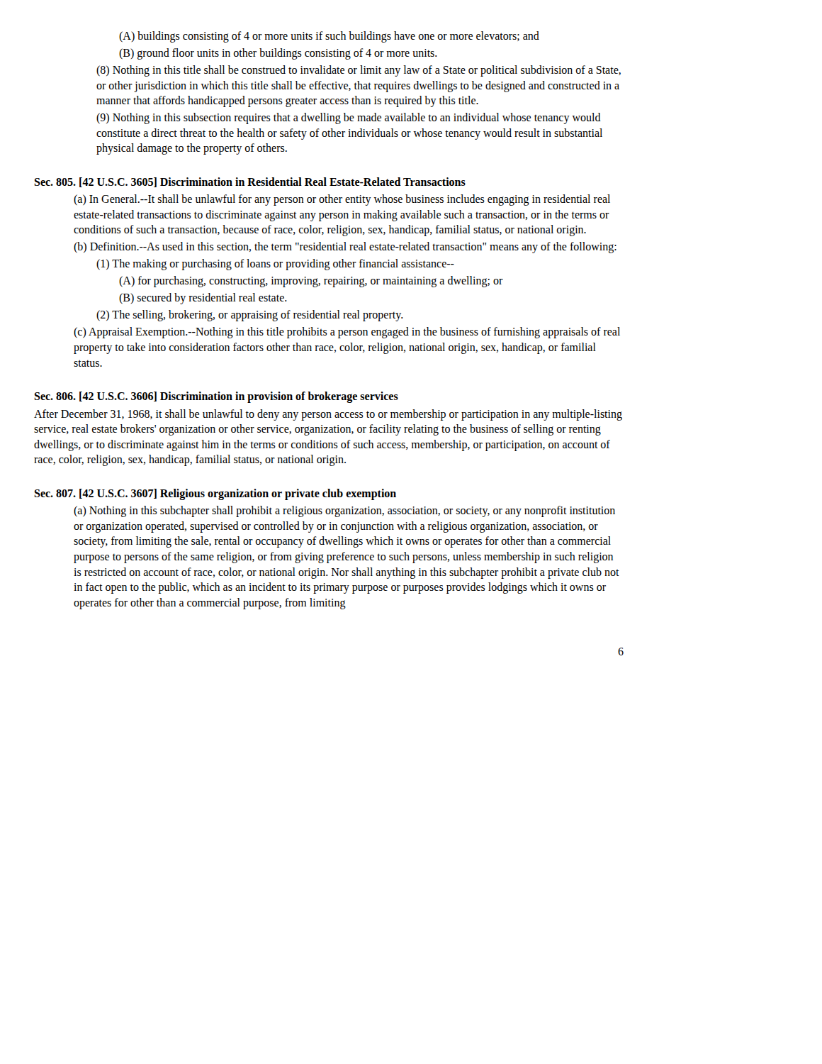(A) buildings consisting of 4 or more units if such buildings have one or more elevators; and
(B) ground floor units in other buildings consisting of 4 or more units.
(8) Nothing in this title shall be construed to invalidate or limit any law of a State or political subdivision of a State, or other jurisdiction in which this title shall be effective, that requires dwellings to be designed and constructed in a manner that affords handicapped persons greater access than is required by this title.
(9) Nothing in this subsection requires that a dwelling be made available to an individual whose tenancy would constitute a direct threat to the health or safety of other individuals or whose tenancy would result in substantial physical damage to the property of others.
Sec. 805. [42 U.S.C. 3605] Discrimination in Residential Real Estate-Related Transactions
(a) In General.--It shall be unlawful for any person or other entity whose business includes engaging in residential real estate-related transactions to discriminate against any person in making available such a transaction, or in the terms or conditions of such a transaction, because of race, color, religion, sex, handicap, familial status, or national origin.
(b) Definition.--As used in this section, the term "residential real estate-related transaction" means any of the following:
(1) The making or purchasing of loans or providing other financial assistance--
(A) for purchasing, constructing, improving, repairing, or maintaining a dwelling; or
(B) secured by residential real estate.
(2) The selling, brokering, or appraising of residential real property.
(c) Appraisal Exemption.--Nothing in this title prohibits a person engaged in the business of furnishing appraisals of real property to take into consideration factors other than race, color, religion, national origin, sex, handicap, or familial status.
Sec. 806. [42 U.S.C. 3606] Discrimination in provision of brokerage services
After December 31, 1968, it shall be unlawful to deny any person access to or membership or participation in any multiple-listing service, real estate brokers' organization or other service, organization, or facility relating to the business of selling or renting dwellings, or to discriminate against him in the terms or conditions of such access, membership, or participation, on account of race, color, religion, sex, handicap, familial status, or national origin.
Sec. 807. [42 U.S.C. 3607] Religious organization or private club exemption
(a) Nothing in this subchapter shall prohibit a religious organization, association, or society, or any nonprofit institution or organization operated, supervised or controlled by or in conjunction with a religious organization, association, or society, from limiting the sale, rental or occupancy of dwellings which it owns or operates for other than a commercial purpose to persons of the same religion, or from giving preference to such persons, unless membership in such religion is restricted on account of race, color, or national origin. Nor shall anything in this subchapter prohibit a private club not in fact open to the public, which as an incident to its primary purpose or purposes provides lodgings which it owns or operates for other than a commercial purpose, from limiting
6